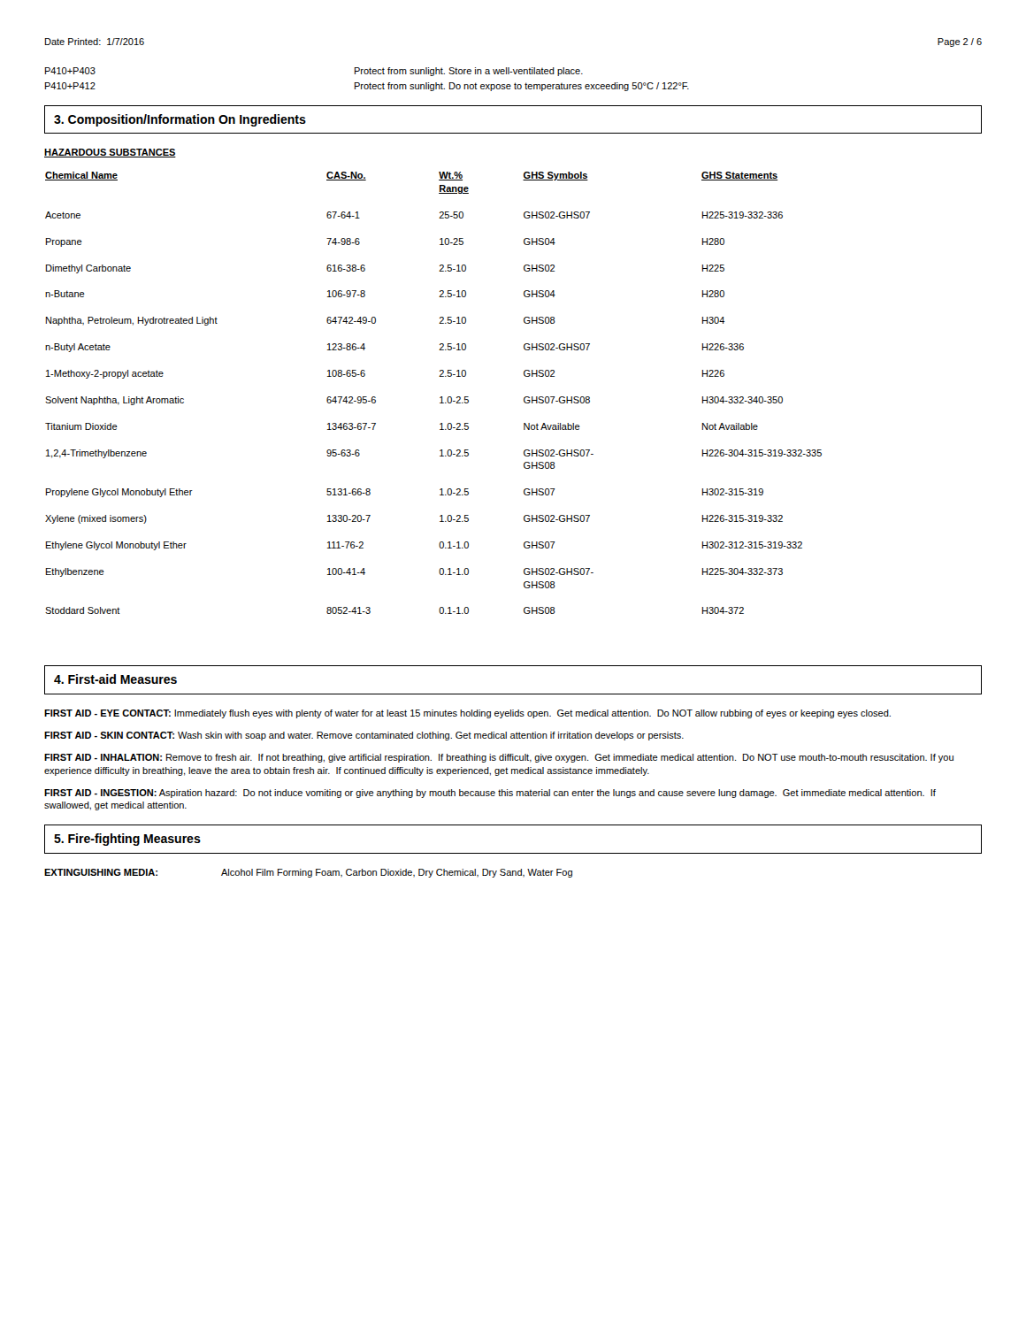Date Printed: 1/7/2016
Page 2 / 6
P410+P403
Protect from sunlight. Store in a well-ventilated place.
P410+P412
Protect from sunlight. Do not expose to temperatures exceeding 50°C / 122°F.
3. Composition/Information On Ingredients
HAZARDOUS SUBSTANCES
| Chemical Name | CAS-No. | Wt.% Range | GHS Symbols | GHS Statements |
| --- | --- | --- | --- | --- |
| Acetone | 67-64-1 | 25-50 | GHS02-GHS07 | H225-319-332-336 |
| Propane | 74-98-6 | 10-25 | GHS04 | H280 |
| Dimethyl Carbonate | 616-38-6 | 2.5-10 | GHS02 | H225 |
| n-Butane | 106-97-8 | 2.5-10 | GHS04 | H280 |
| Naphtha, Petroleum, Hydrotreated Light | 64742-49-0 | 2.5-10 | GHS08 | H304 |
| n-Butyl Acetate | 123-86-4 | 2.5-10 | GHS02-GHS07 | H226-336 |
| 1-Methoxy-2-propyl acetate | 108-65-6 | 2.5-10 | GHS02 | H226 |
| Solvent Naphtha, Light Aromatic | 64742-95-6 | 1.0-2.5 | GHS07-GHS08 | H304-332-340-350 |
| Titanium Dioxide | 13463-67-7 | 1.0-2.5 | Not Available | Not Available |
| 1,2,4-Trimethylbenzene | 95-63-6 | 1.0-2.5 | GHS02-GHS07- GHS08 | H226-304-315-319-332-335 |
| Propylene Glycol Monobutyl Ether | 5131-66-8 | 1.0-2.5 | GHS07 | H302-315-319 |
| Xylene (mixed isomers) | 1330-20-7 | 1.0-2.5 | GHS02-GHS07 | H226-315-319-332 |
| Ethylene Glycol Monobutyl Ether | 111-76-2 | 0.1-1.0 | GHS07 | H302-312-315-319-332 |
| Ethylbenzene | 100-41-4 | 0.1-1.0 | GHS02-GHS07- GHS08 | H225-304-332-373 |
| Stoddard Solvent | 8052-41-3 | 0.1-1.0 | GHS08 | H304-372 |
4. First-aid Measures
FIRST AID - EYE CONTACT: Immediately flush eyes with plenty of water for at least 15 minutes holding eyelids open. Get medical attention. Do NOT allow rubbing of eyes or keeping eyes closed.
FIRST AID - SKIN CONTACT: Wash skin with soap and water. Remove contaminated clothing. Get medical attention if irritation develops or persists.
FIRST AID - INHALATION: Remove to fresh air. If not breathing, give artificial respiration. If breathing is difficult, give oxygen. Get immediate medical attention. Do NOT use mouth-to-mouth resuscitation. If you experience difficulty in breathing, leave the area to obtain fresh air. If continued difficulty is experienced, get medical assistance immediately.
FIRST AID - INGESTION: Aspiration hazard: Do not induce vomiting or give anything by mouth because this material can enter the lungs and cause severe lung damage. Get immediate medical attention. If swallowed, get medical attention.
5. Fire-fighting Measures
EXTINGUISHING MEDIA:
Alcohol Film Forming Foam, Carbon Dioxide, Dry Chemical, Dry Sand, Water Fog